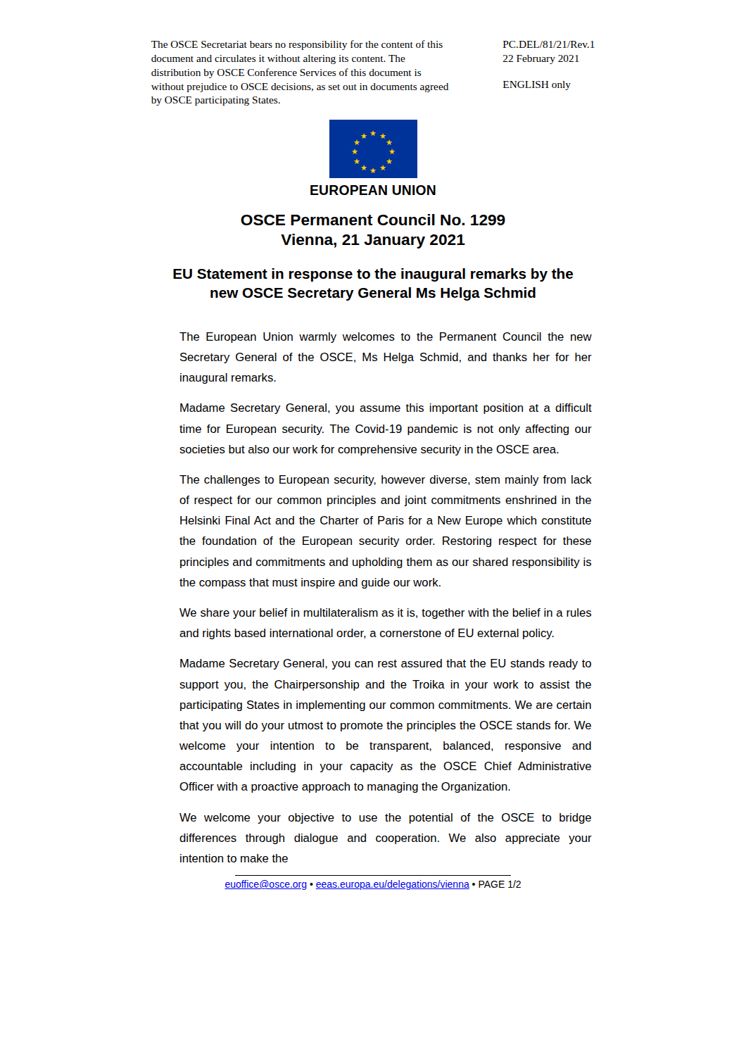The OSCE Secretariat bears no responsibility for the content of this document and circulates it without altering its content. The distribution by OSCE Conference Services of this document is without prejudice to OSCE decisions, as set out in documents agreed by OSCE participating States.
PC.DEL/81/21/Rev.1
22 February 2021
ENGLISH only
★ ★ ★ ★ ★ ★ ★ ★ ★ ★ ★ ★
EUROPEAN UNION
OSCE Permanent Council No. 1299
Vienna, 21 January 2021
EU Statement in response to the inaugural remarks by the
new OSCE Secretary General Ms Helga Schmid
The European Union warmly welcomes to the Permanent Council the new Secretary General of the OSCE, Ms Helga Schmid, and thanks her for her inaugural remarks.
Madame Secretary General, you assume this important position at a difficult time for European security. The Covid-19 pandemic is not only affecting our societies but also our work for comprehensive security in the OSCE area.
The challenges to European security, however diverse, stem mainly from lack of respect for our common principles and joint commitments enshrined in the Helsinki Final Act and the Charter of Paris for a New Europe which constitute the foundation of the European security order. Restoring respect for these principles and commitments and upholding them as our shared responsibility is the compass that must inspire and guide our work.
We share your belief in multilateralism as it is, together with the belief in a rules and rights based international order, a cornerstone of EU external policy.
Madame Secretary General, you can rest assured that the EU stands ready to support you, the Chairpersonship and the Troika in your work to assist the participating States in implementing our common commitments. We are certain that you will do your utmost to promote the principles the OSCE stands for. We welcome your intention to be transparent, balanced, responsive and accountable including in your capacity as the OSCE Chief Administrative Officer with a proactive approach to managing the Organization.
We welcome your objective to use the potential of the OSCE to bridge differences through dialogue and cooperation. We also appreciate your intention to make the
euoffice@osce.org • eeas.europa.eu/delegations/vienna • PAGE 1/2